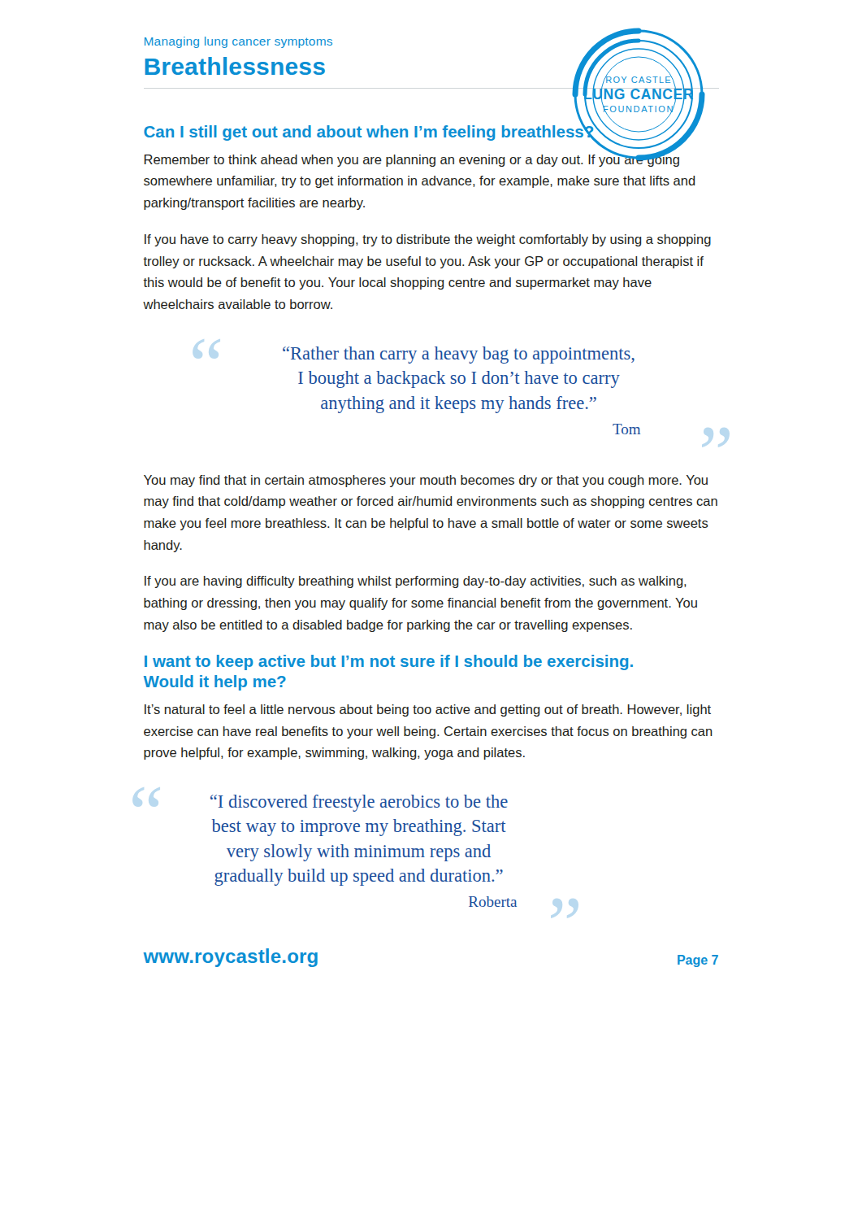Managing lung cancer symptoms
Breathlessness
ROY CASTLE LUNG CANCER FOUNDATION
Can I still get out and about when I’m feeling breathless?
Remember to think ahead when you are planning an evening or a day out. If you are going somewhere unfamiliar, try to get information in advance, for example, make sure that lifts and parking/transport facilities are nearby.
If you have to carry heavy shopping, try to distribute the weight comfortably by using a shopping trolley or rucksack. A wheelchair may be useful to you. Ask your GP or occupational therapist if this would be of benefit to you. Your local shopping centre and supermarket may have wheelchairs available to borrow.
“ “Rather than carry a heavy bag to appointments,
I bought a backpack so I don’t have to carry
anything and it keeps my hands free.” Tom ”
You may find that in certain atmospheres your mouth becomes dry or that you cough more. You may find that cold/damp weather or forced air/humid environments such as shopping centres can make you feel more breathless. It can be helpful to have a small bottle of water or some sweets handy.
If you are having difficulty breathing whilst performing day-to-day activities, such as walking, bathing or dressing, then you may qualify for some financial benefit from the government. You may also be entitled to a disabled badge for parking the car or travelling expenses.
I want to keep active but I’m not sure if I should be exercising.
Would it help me?
It’s natural to feel a little nervous about being too active and getting out of breath. However, light exercise can have real benefits to your well being. Certain exercises that focus on breathing can prove helpful, for example, swimming, walking, yoga and pilates.
“ “I discovered freestyle aerobics to be the
best way to improve my breathing. Start
very slowly with minimum reps and
gradually build up speed and duration.” Roberta ”
www.roycastle.org
Page 7